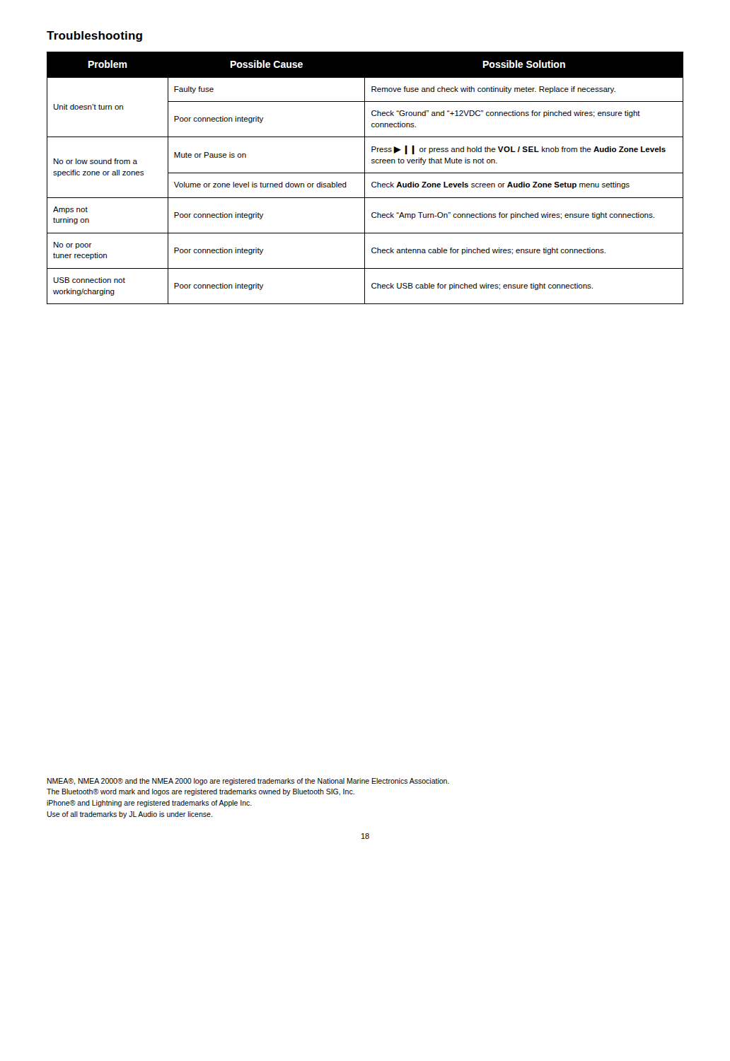Troubleshooting
| Problem | Possible Cause | Possible Solution |
| --- | --- | --- |
| Unit doesn’t turn on | Faulty fuse | Remove fuse and check with continuity meter. Replace if necessary. |
| Poor connection integrity | Check “Ground” and “+12VDC” connections for pinched wires; ensure tight connections. |
| No or low sound from a specific zone or all zones | Mute or Pause is on | Press ▶ ❙❙ or press and hold the VOL / SEL knob from the Audio Zone Levels screen to verify that Mute is not on. |
| Volume or zone level is turned down or disabled | Check Audio Zone Levels screen or Audio Zone Setup menu settings |
| Amps not turning on | Poor connection integrity | Check “Amp Turn-On” connections for pinched wires; ensure tight connections. |
| No or poor tuner reception | Poor connection integrity | Check antenna cable for pinched wires; ensure tight connections. |
| USB connection not working/charging | Poor connection integrity | Check USB cable for pinched wires; ensure tight connections. |
NMEA®, NMEA 2000® and the NMEA 2000 logo are registered trademarks of the National Marine Electronics Association.
The Bluetooth® word mark and logos are registered trademarks owned by Bluetooth SIG, Inc.
iPhone® and Lightning are registered trademarks of Apple Inc.
Use of all trademarks by JL Audio is under license.
18